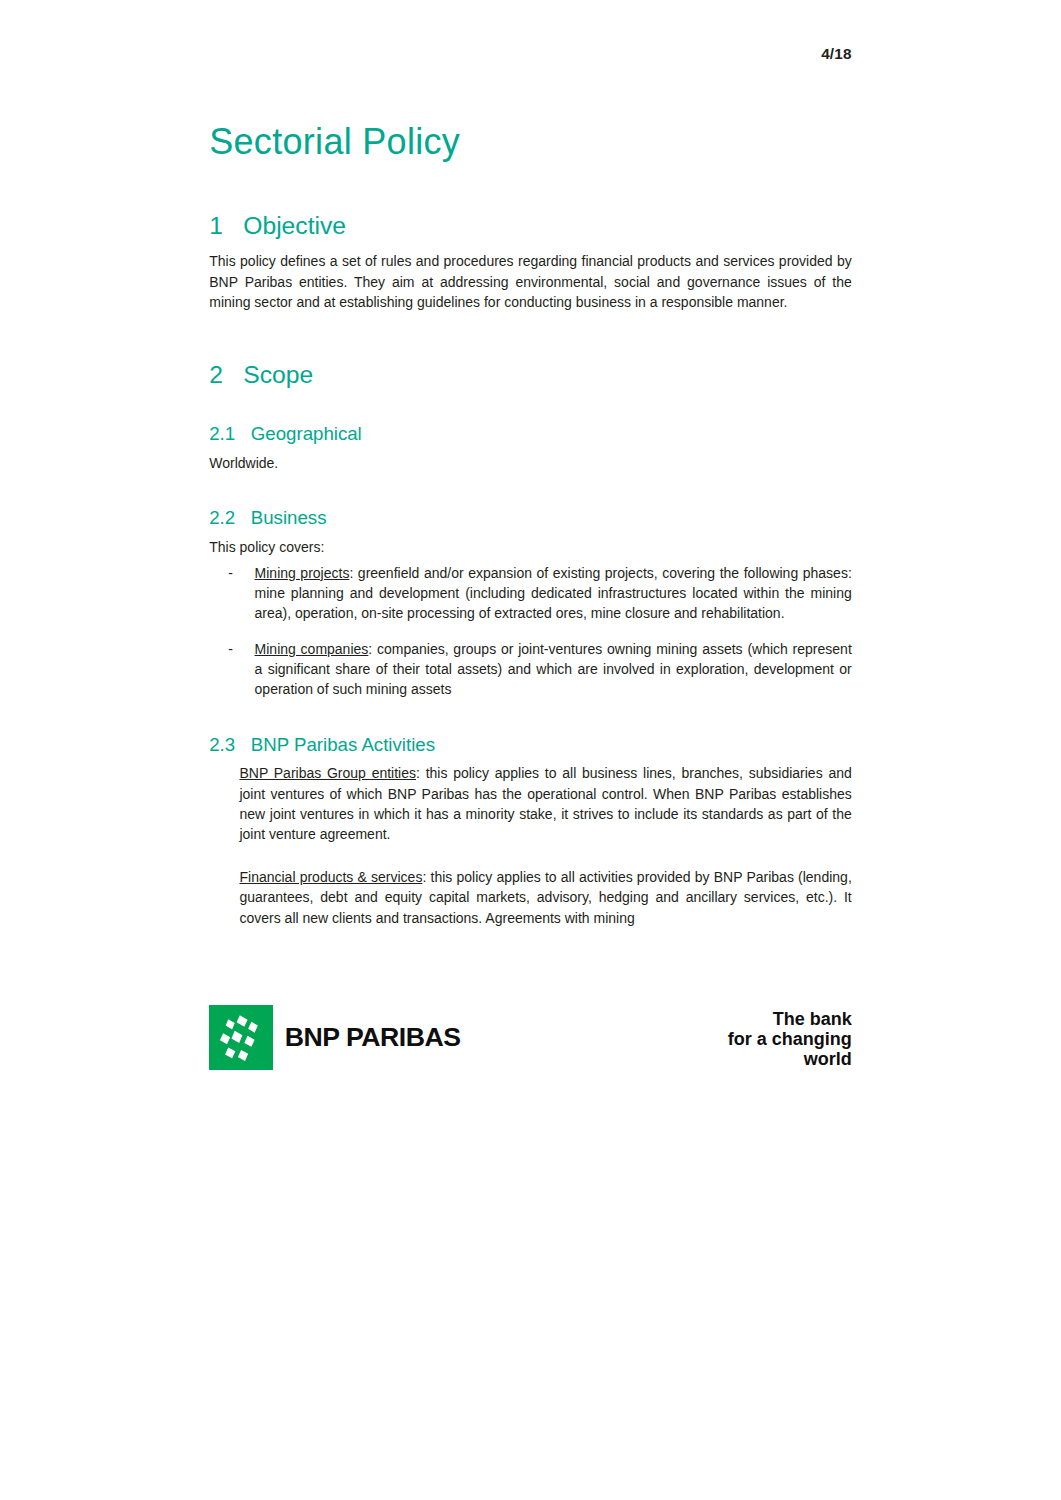4/18
Sectorial Policy
1 Objective
This policy defines a set of rules and procedures regarding financial products and services provided by BNP Paribas entities. They aim at addressing environmental, social and governance issues of the mining sector and at establishing guidelines for conducting business in a responsible manner.
2 Scope
2.1 Geographical
Worldwide.
2.2 Business
This policy covers:
Mining projects: greenfield and/or expansion of existing projects, covering the following phases: mine planning and development (including dedicated infrastructures located within the mining area), operation, on-site processing of extracted ores, mine closure and rehabilitation.
Mining companies: companies, groups or joint-ventures owning mining assets (which represent a significant share of their total assets) and which are involved in exploration, development or operation of such mining assets
2.3 BNP Paribas Activities
BNP Paribas Group entities: this policy applies to all business lines, branches, subsidiaries and joint ventures of which BNP Paribas has the operational control. When BNP Paribas establishes new joint ventures in which it has a minority stake, it strives to include its standards as part of the joint venture agreement.
Financial products & services: this policy applies to all activities provided by BNP Paribas (lending, guarantees, debt and equity capital markets, advisory, hedging and ancillary services, etc.). It covers all new clients and transactions. Agreements with mining
BNP PARIBAS
The bank
for a changing
world